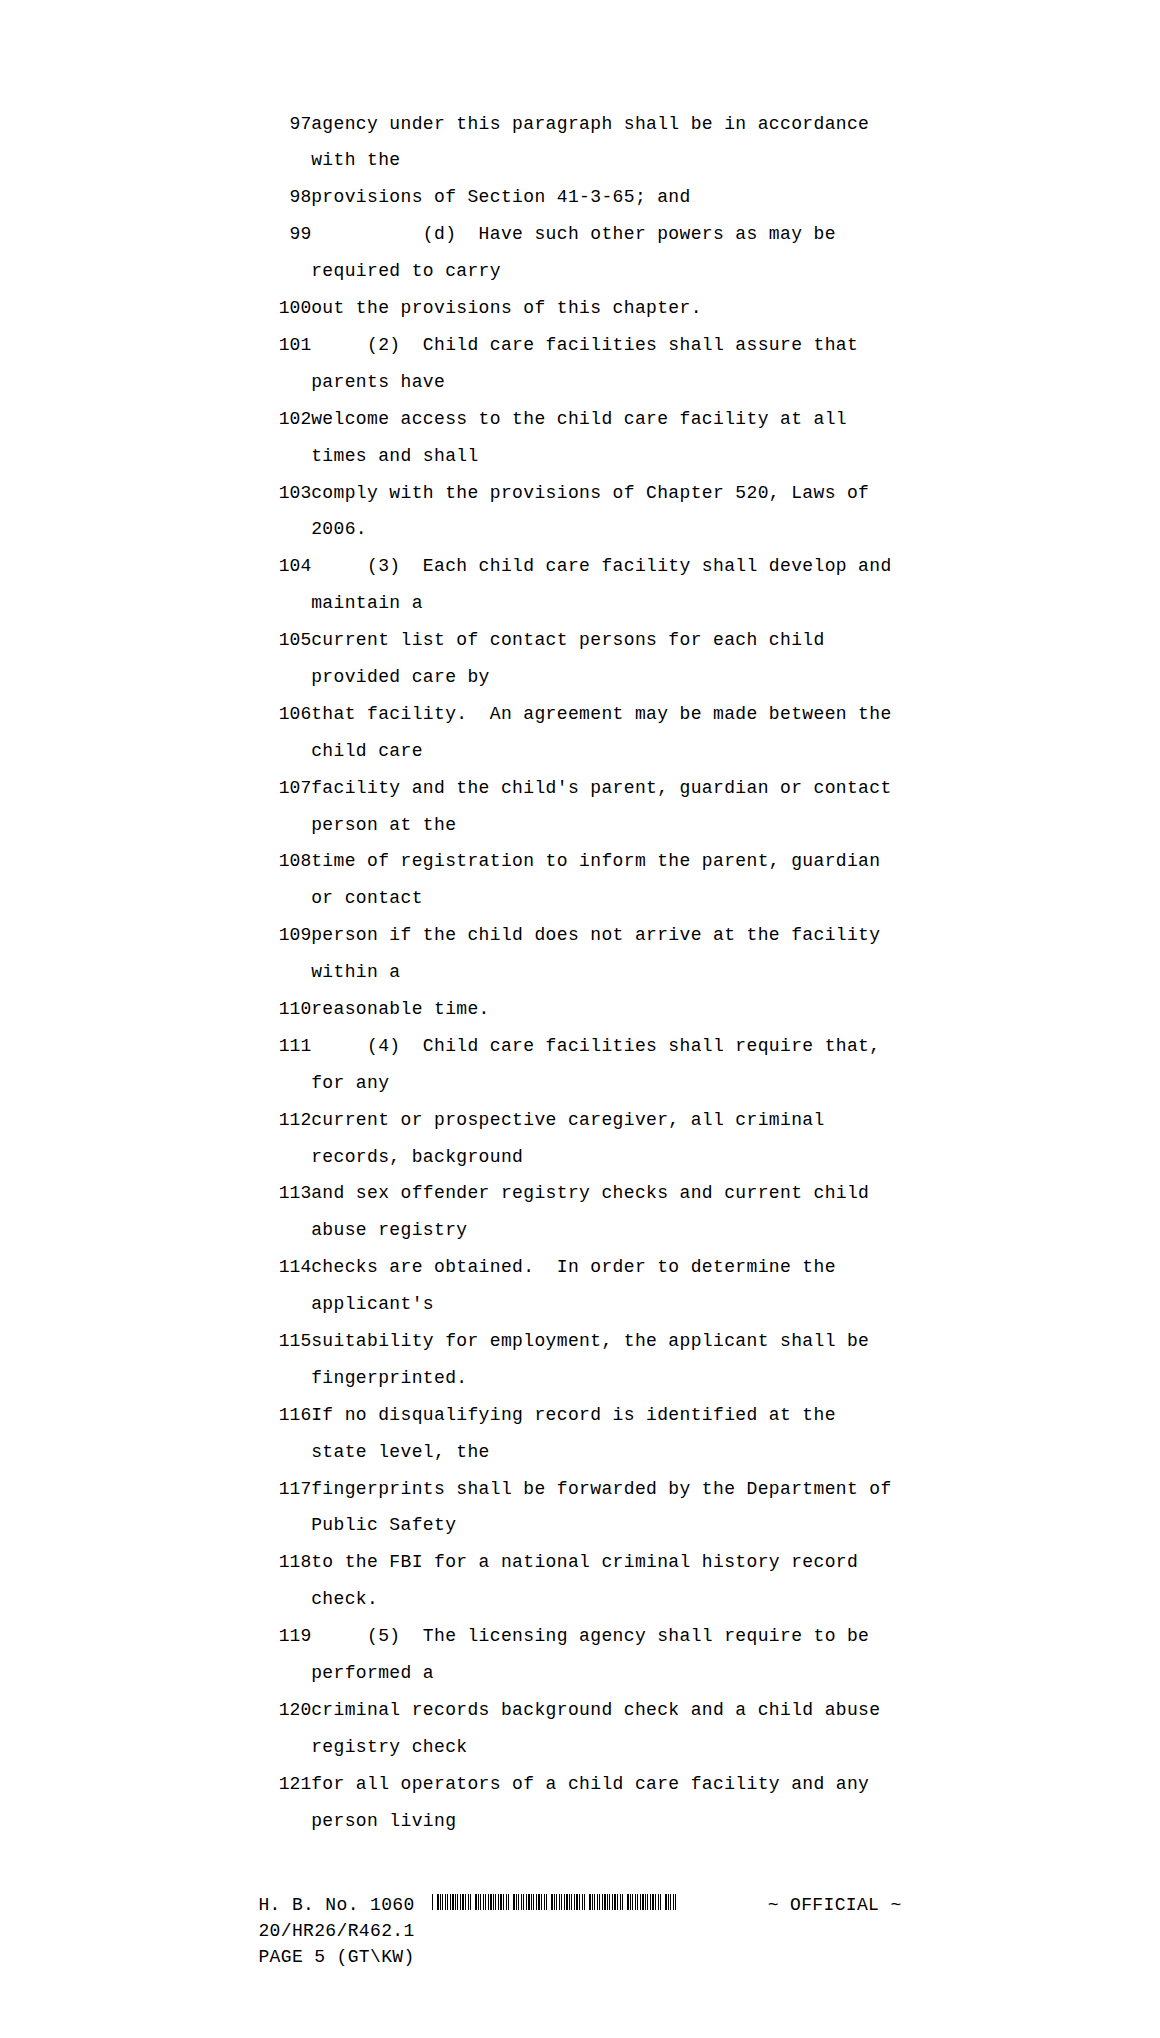| 97 | agency under this paragraph shall be in accordance with the |
| 98 | provisions of Section 41-3-65; and |
| 99 | (d) Have such other powers as may be required to carry |
| 100 | out the provisions of this chapter. |
| 101 | (2) Child care facilities shall assure that parents have |
| 102 | welcome access to the child care facility at all times and shall |
| 103 | comply with the provisions of Chapter 520, Laws of 2006. |
| 104 | (3) Each child care facility shall develop and maintain a |
| 105 | current list of contact persons for each child provided care by |
| 106 | that facility. An agreement may be made between the child care |
| 107 | facility and the child's parent, guardian or contact person at the |
| 108 | time of registration to inform the parent, guardian or contact |
| 109 | person if the child does not arrive at the facility within a |
| 110 | reasonable time. |
| 111 | (4) Child care facilities shall require that, for any |
| 112 | current or prospective caregiver, all criminal records, background |
| 113 | and sex offender registry checks and current child abuse registry |
| 114 | checks are obtained. In order to determine the applicant's |
| 115 | suitability for employment, the applicant shall be fingerprinted. |
| 116 | If no disqualifying record is identified at the state level, the |
| 117 | fingerprints shall be forwarded by the Department of Public Safety |
| 118 | to the FBI for a national criminal history record check. |
| 119 | (5) The licensing agency shall require to be performed a |
| 120 | criminal records background check and a child abuse registry check |
| 121 | for all operators of a child care facility and any person living |
H. B. No. 1060 ~ OFFICIAL ~
20/HR26/R462.1
PAGE 5 (GT\KW)